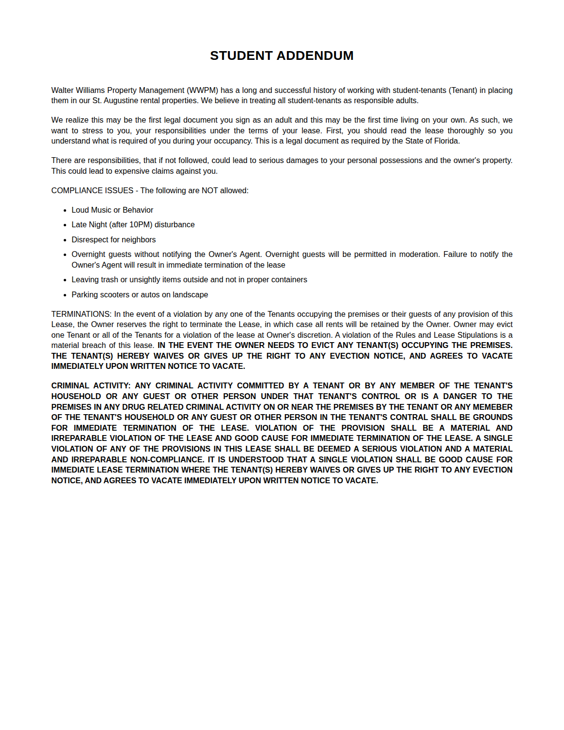STUDENT ADDENDUM
Walter Williams Property Management (WWPM) has a long and successful history of working with student-tenants (Tenant) in placing them in our St. Augustine rental properties. We believe in treating all student-tenants as responsible adults.
We realize this may be the first legal document you sign as an adult and this may be the first time living on your own. As such, we want to stress to you, your responsibilities under the terms of your lease. First, you should read the lease thoroughly so you understand what is required of you during your occupancy. This is a legal document as required by the State of Florida.
There are responsibilities, that if not followed, could lead to serious damages to your personal possessions and the owner's property. This could lead to expensive claims against you.
COMPLIANCE ISSUES - The following are NOT allowed:
Loud Music or Behavior
Late Night (after 10PM) disturbance
Disrespect for neighbors
Overnight guests without notifying the Owner's Agent. Overnight guests will be permitted in moderation. Failure to notify the Owner's Agent will result in immediate termination of the lease
Leaving trash or unsightly items outside and not in proper containers
Parking scooters or autos on landscape
TERMINATIONS: In the event of a violation by any one of the Tenants occupying the premises or their guests of any provision of this Lease, the Owner reserves the right to terminate the Lease, in which case all rents will be retained by the Owner. Owner may evict one Tenant or all of the Tenants for a violation of the lease at Owner's discretion. A violation of the Rules and Lease Stipulations is a material breach of this lease. IN THE EVENT THE OWNER NEEDS TO EVICT ANY TENANT(S) OCCUPYING THE PREMISES. THE TENANT(S) HEREBY WAIVES OR GIVES UP THE RIGHT TO ANY EVECTION NOTICE, AND AGREES TO VACATE IMMEDIATELY UPON WRITTEN NOTICE TO VACATE.
CRIMINAL ACTIVITY: ANY CRIMINAL ACTIVITY COMMITTED BY A TENANT OR BY ANY MEMBER OF THE TENANT'S HOUSEHOLD OR ANY GUEST OR OTHER PERSON UNDER THAT TENANT'S CONTROL OR IS A DANGER TO THE PREMISES IN ANY DRUG RELATED CRIMINAL ACTIVITY ON OR NEAR THE PREMISES BY THE TENANT OR ANY MEMEBER OF THE TENANT'S HOUSEHOLD OR ANY GUEST OR OTHER PERSON IN THE TENANT'S CONTRAL SHALL BE GROUNDS FOR IMMEDIATE TERMINATION OF THE LEASE. VIOLATION OF THE PROVISION SHALL BE A MATERIAL AND IRREPARABLE VIOLATION OF THE LEASE AND GOOD CAUSE FOR IMMEDIATE TERMINATION OF THE LEASE. A SINGLE VIOLATION OF ANY OF THE PROVISIONS IN THIS LEASE SHALL BE DEEMED A SERIOUS VIOLATION AND A MATERIAL AND IRREPARABLE NON-COMPLIANCE. IT IS UNDERSTOOD THAT A SINGLE VIOLATION SHALL BE GOOD CAUSE FOR IMMEDIATE LEASE TERMINATION WHERE THE TENANT(S) HEREBY WAIVES OR GIVES UP THE RIGHT TO ANY EVECTION NOTICE, AND AGREES TO VACATE IMMEDIATELY UPON WRITTEN NOTICE TO VACATE.